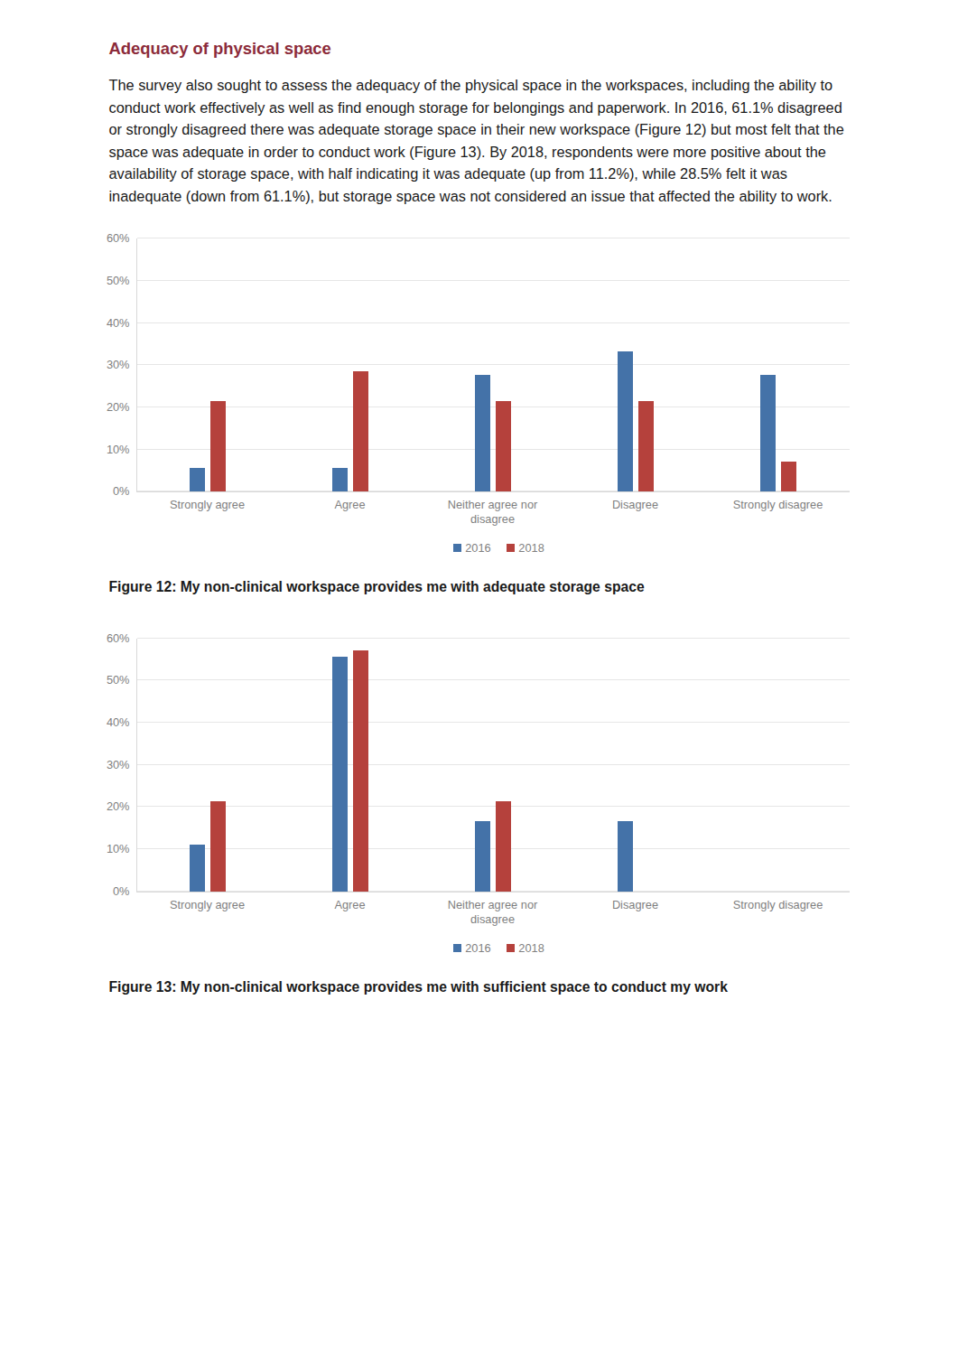Adequacy of physical space
The survey also sought to assess the adequacy of the physical space in the workspaces, including the ability to conduct work effectively as well as find enough storage for belongings and paperwork. In 2016, 61.1% disagreed or strongly disagreed there was adequate storage space in their new workspace (Figure 12) but most felt that the space was adequate in order to conduct work (Figure 13). By 2018, respondents were more positive about the availability of storage space, with half indicating it was adequate (up from 11.2%), while 28.5% felt it was inadequate (down from 61.1%), but storage space was not considered an issue that affected the ability to work.
0%
10%
20%
30%
40%
50%
60%
Strongly agree Agree Neither agree nor disagree Disagree Strongly disagree
2016 2018
Figure 12: My non-clinical workspace provides me with adequate storage space
0%
10%
20%
30%
40%
50%
60%
Strongly agree Agree Neither agree nor disagree Disagree Strongly disagree
2016 2018
Figure 13: My non-clinical workspace provides me with sufficient space to conduct my work